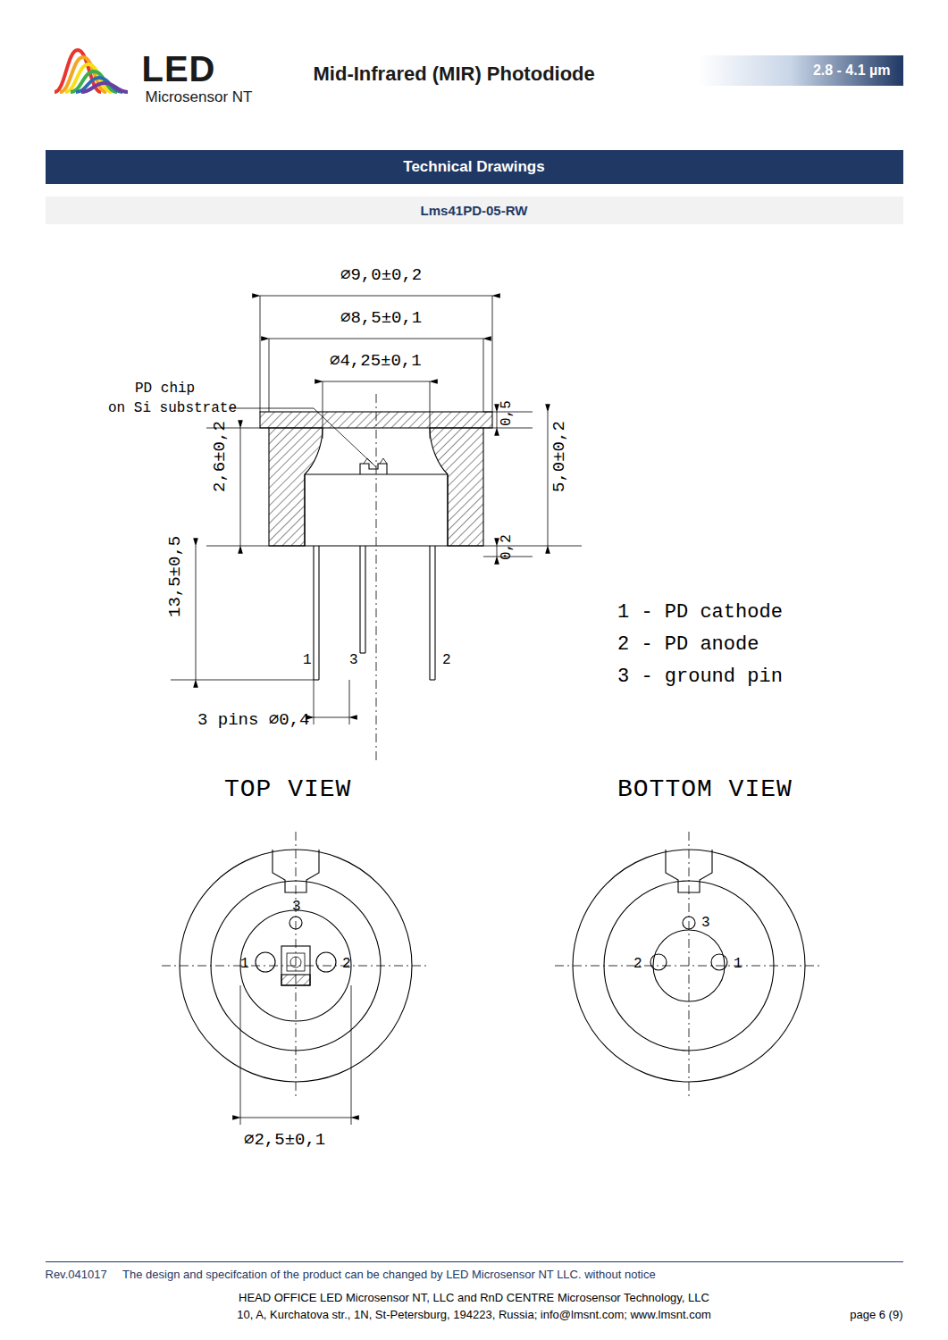LED
Microsensor NT
Mid-Infrared (MIR) Photodiode
2.8 - 4.1 µm
Technical Drawings
Lms41PD-05-RW
∅9,0±0,2 ∅8,5±0,1 ∅4,25±0,1 PD chip on Si substrate 0,5 5,0±0,2 2,6±0,2 0,2 1 3 2 13,5±0,5 3 pins ∅0,4 1 - PD cathode 2 - PD anode 3 - ground pin TOP VIEW 1 2 3 ∅2,5±0,1 BOTTOM VIEW 2 1 3
Rev.041017 The design and specifcation of the product can be changed by LED Microsensor NT LLC. without notice
HEAD OFFICE LED Microsensor NT, LLC and RnD CENTRE Microsensor Technology, LLC
10, A, Kurchatova str., 1N, St-Petersburg, 194223, Russia; info@lmsnt.com; www.lmsnt.com page 6 (9)